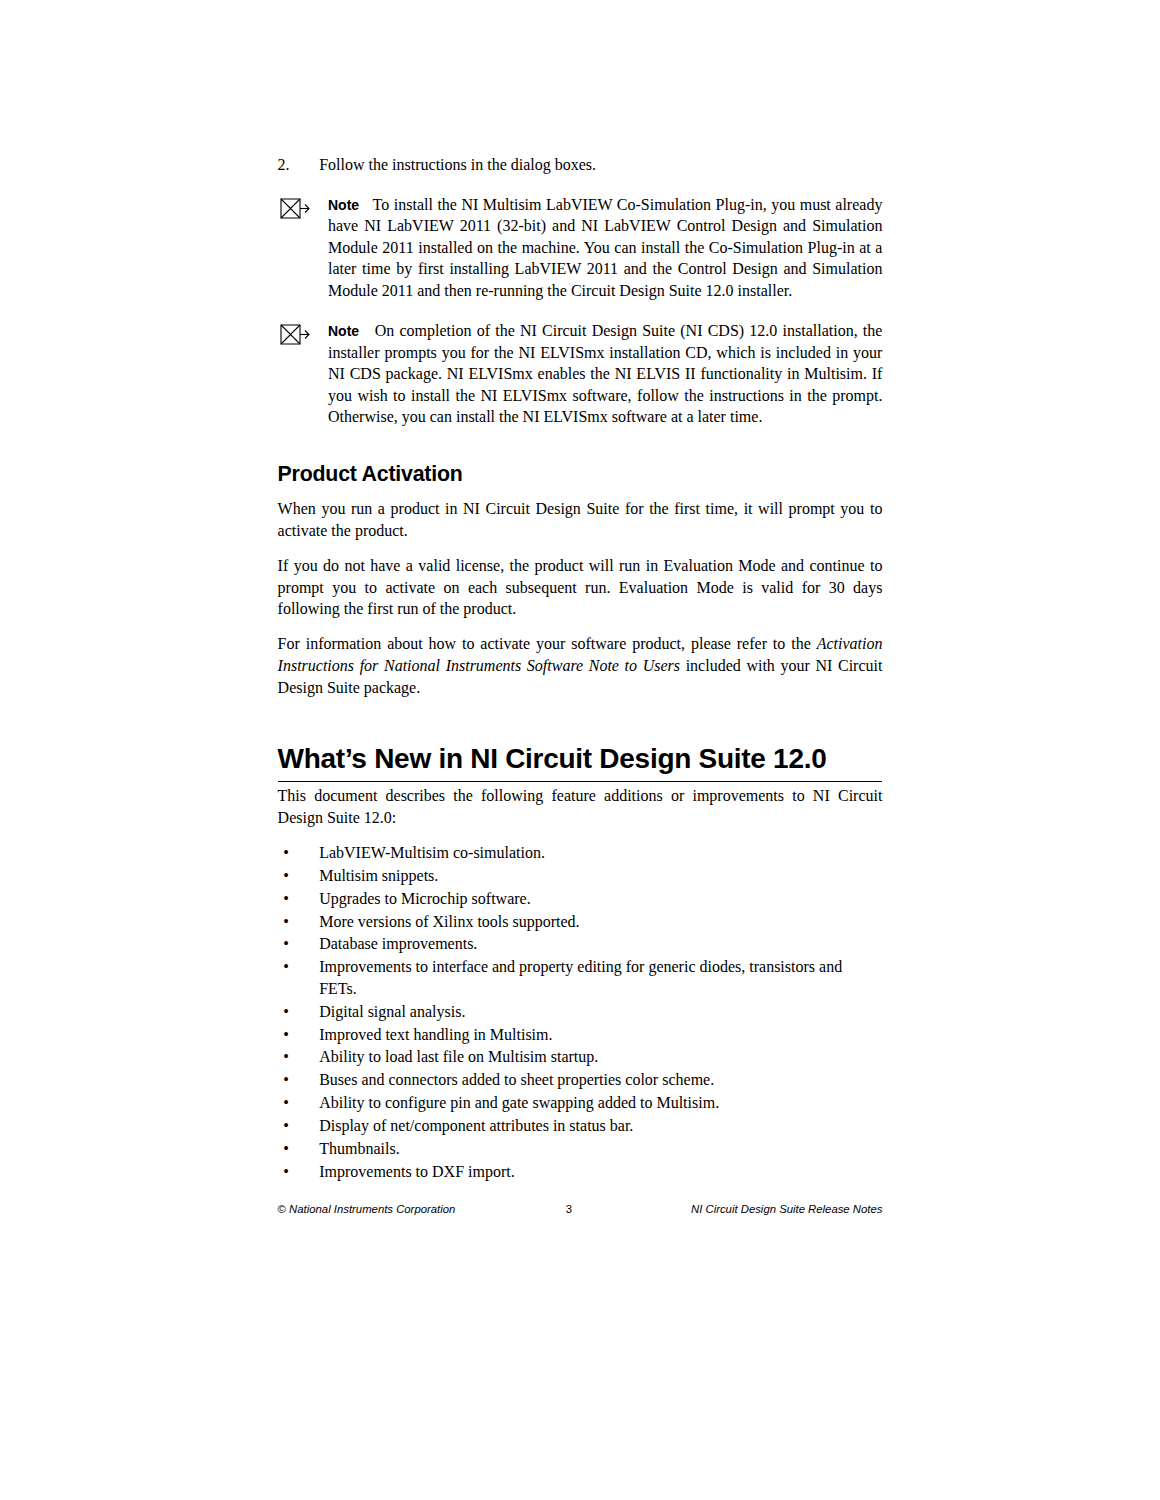2. Follow the instructions in the dialog boxes.
Note To install the NI Multisim LabVIEW Co-Simulation Plug-in, you must already have NI LabVIEW 2011 (32-bit) and NI LabVIEW Control Design and Simulation Module 2011 installed on the machine. You can install the Co-Simulation Plug-in at a later time by first installing LabVIEW 2011 and the Control Design and Simulation Module 2011 and then re-running the Circuit Design Suite 12.0 installer.
Note On completion of the NI Circuit Design Suite (NI CDS) 12.0 installation, the installer prompts you for the NI ELVISmx installation CD, which is included in your NI CDS package. NI ELVISmx enables the NI ELVIS II functionality in Multisim. If you wish to install the NI ELVISmx software, follow the instructions in the prompt. Otherwise, you can install the NI ELVISmx software at a later time.
Product Activation
When you run a product in NI Circuit Design Suite for the first time, it will prompt you to activate the product.
If you do not have a valid license, the product will run in Evaluation Mode and continue to prompt you to activate on each subsequent run. Evaluation Mode is valid for 30 days following the first run of the product.
For information about how to activate your software product, please refer to the Activation Instructions for National Instruments Software Note to Users included with your NI Circuit Design Suite package.
What’s New in NI Circuit Design Suite 12.0
This document describes the following feature additions or improvements to NI Circuit Design Suite 12.0:
LabVIEW-Multisim co-simulation.
Multisim snippets.
Upgrades to Microchip software.
More versions of Xilinx tools supported.
Database improvements.
Improvements to interface and property editing for generic diodes, transistors and FETs.
Digital signal analysis.
Improved text handling in Multisim.
Ability to load last file on Multisim startup.
Buses and connectors added to sheet properties color scheme.
Ability to configure pin and gate swapping added to Multisim.
Display of net/component attributes in status bar.
Thumbnails.
Improvements to DXF import.
| © National Instruments Corporation | 3 | NI Circuit Design Suite Release Notes |